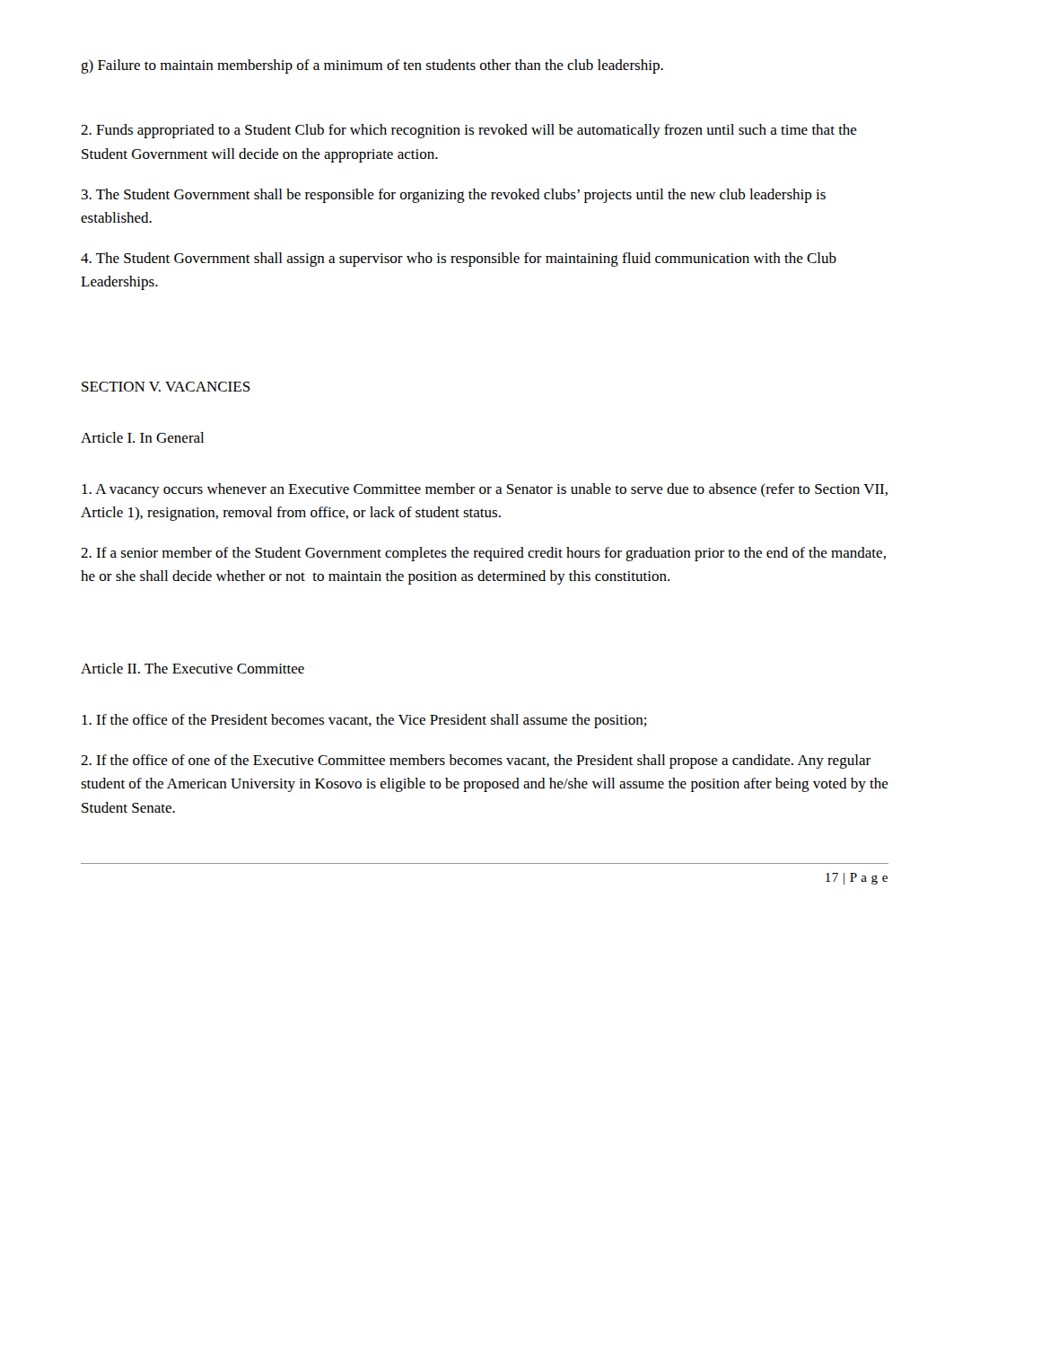g) Failure to maintain membership of a minimum of ten students other than the club leadership.
2. Funds appropriated to a Student Club for which recognition is revoked will be automatically frozen until such a time that the Student Government will decide on the appropriate action.
3. The Student Government shall be responsible for organizing the revoked clubs’ projects until the new club leadership is established.
4. The Student Government shall assign a supervisor who is responsible for maintaining fluid communication with the Club Leaderships.
SECTION V. VACANCIES
Article I. In General
1. A vacancy occurs whenever an Executive Committee member or a Senator is unable to serve due to absence (refer to Section VII, Article 1), resignation, removal from office, or lack of student status.
2. If a senior member of the Student Government completes the required credit hours for graduation prior to the end of the mandate, he or she shall decide whether or not to maintain the position as determined by this constitution.
Article II. The Executive Committee
1. If the office of the President becomes vacant, the Vice President shall assume the position;
2. If the office of one of the Executive Committee members becomes vacant, the President shall propose a candidate. Any regular student of the American University in Kosovo is eligible to be proposed and he/she will assume the position after being voted by the Student Senate.
17 | P a g e